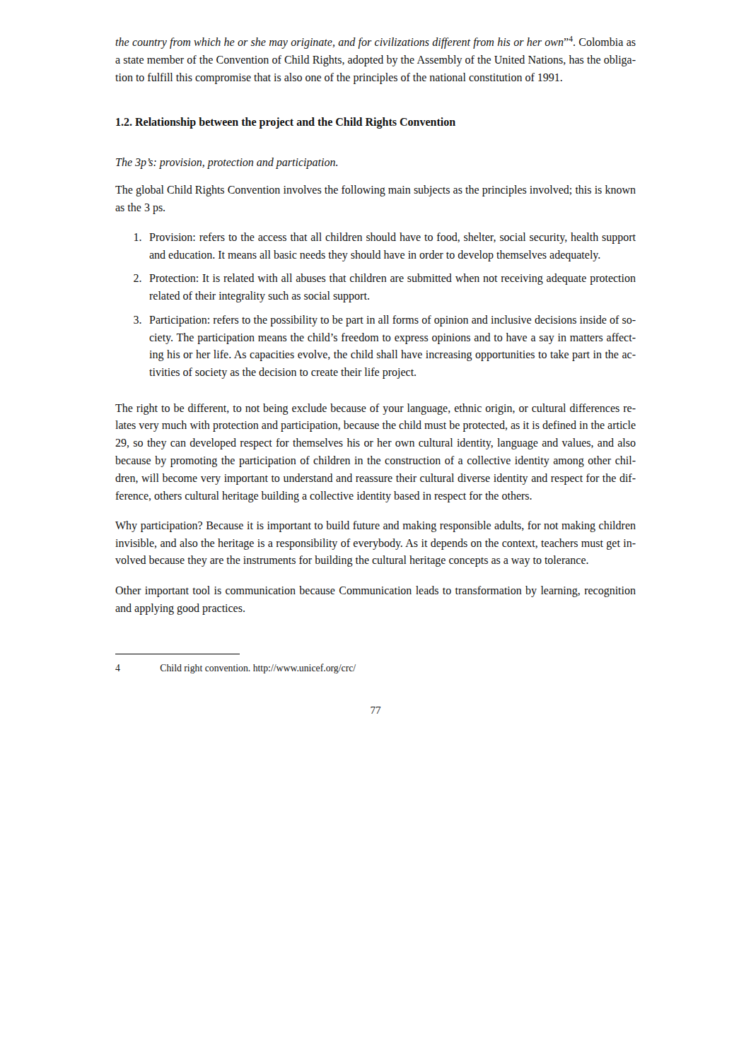the country from which he or she may originate, and for civilizations different from his or her own”4. Colombia as a state member of the Convention of Child Rights, adopted by the Assembly of the United Nations, has the obligation to fulfill this compromise that is also one of the principles of the national constitution of 1991.
1.2. Relationship between the project and the Child Rights Convention
The 3p’s: provision, protection and participation.
The global Child Rights Convention involves the following main subjects as the principles involved; this is known as the 3 ps.
Provision: refers to the access that all children should have to food, shelter, social security, health support and education. It means all basic needs they should have in order to develop themselves adequately.
Protection: It is related with all abuses that children are submitted when not receiving adequate protection related of their integrality such as social support.
Participation: refers to the possibility to be part in all forms of opinion and inclusive decisions inside of society. The participation means the child’s freedom to express opinions and to have a say in matters affecting his or her life. As capacities evolve, the child shall have increasing opportunities to take part in the activities of society as the decision to create their life project.
The right to be different, to not being exclude because of your language, ethnic origin, or cultural differences relates very much with protection and participation, because the child must be protected, as it is defined in the article 29, so they can developed respect for themselves his or her own cultural identity, language and values, and also because by promoting the participation of children in the construction of a collective identity among other children, will become very important to understand and reassure their cultural diverse identity and respect for the difference, others cultural heritage building a collective identity based in respect for the others.
Why participation? Because it is important to build future and making responsible adults, for not making children invisible, and also the heritage is a responsibility of everybody. As it depends on the context, teachers must get involved because they are the instruments for building the cultural heritage concepts as a way to tolerance.
Other important tool is communication because Communication leads to transformation by learning, recognition and applying good practices.
4 Child right convention. http://www.unicef.org/crc/
77